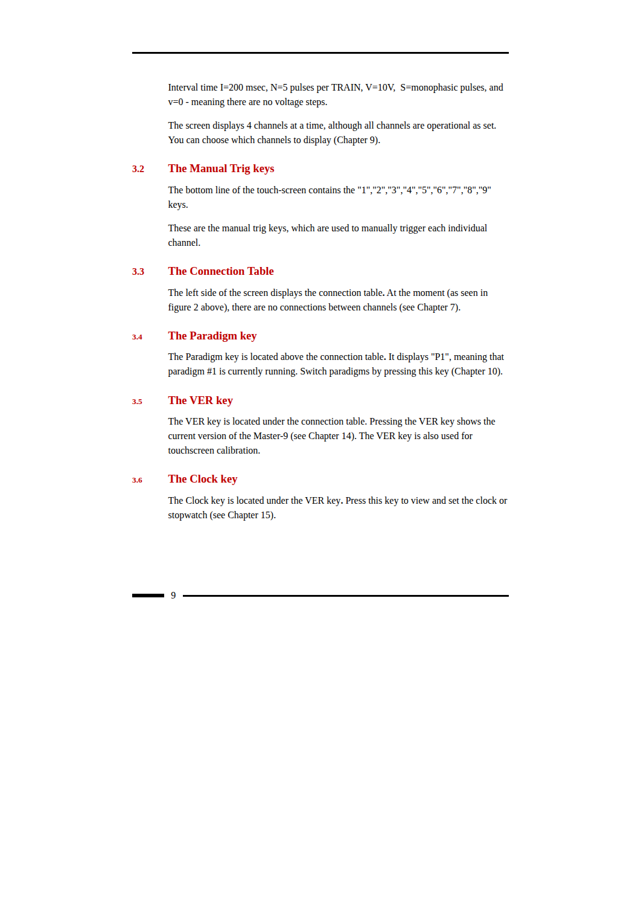Interval time I=200 msec, N=5 pulses per TRAIN, V=10V, S=monophasic pulses, and v=0 - meaning there are no voltage steps.
The screen displays 4 channels at a time, although all channels are operational as set. You can choose which channels to display (Chapter 9).
3.2 The Manual Trig keys
The bottom line of the touch-screen contains the "1","2","3","4","5","6","7","8","9" keys.
These are the manual trig keys, which are used to manually trigger each individual channel.
3.3 The Connection Table
The left side of the screen displays the connection table. At the moment (as seen in figure 2 above), there are no connections between channels (see Chapter 7).
3.4 The Paradigm key
The Paradigm key is located above the connection table. It displays "P1", meaning that paradigm #1 is currently running. Switch paradigms by pressing this key (Chapter 10).
3.5 The VER key
The VER key is located under the connection table. Pressing the VER key shows the current version of the Master-9 (see Chapter 14). The VER key is also used for touchscreen calibration.
3.6 The Clock key
The Clock key is located under the VER key. Press this key to view and set the clock or stopwatch (see Chapter 15).
9